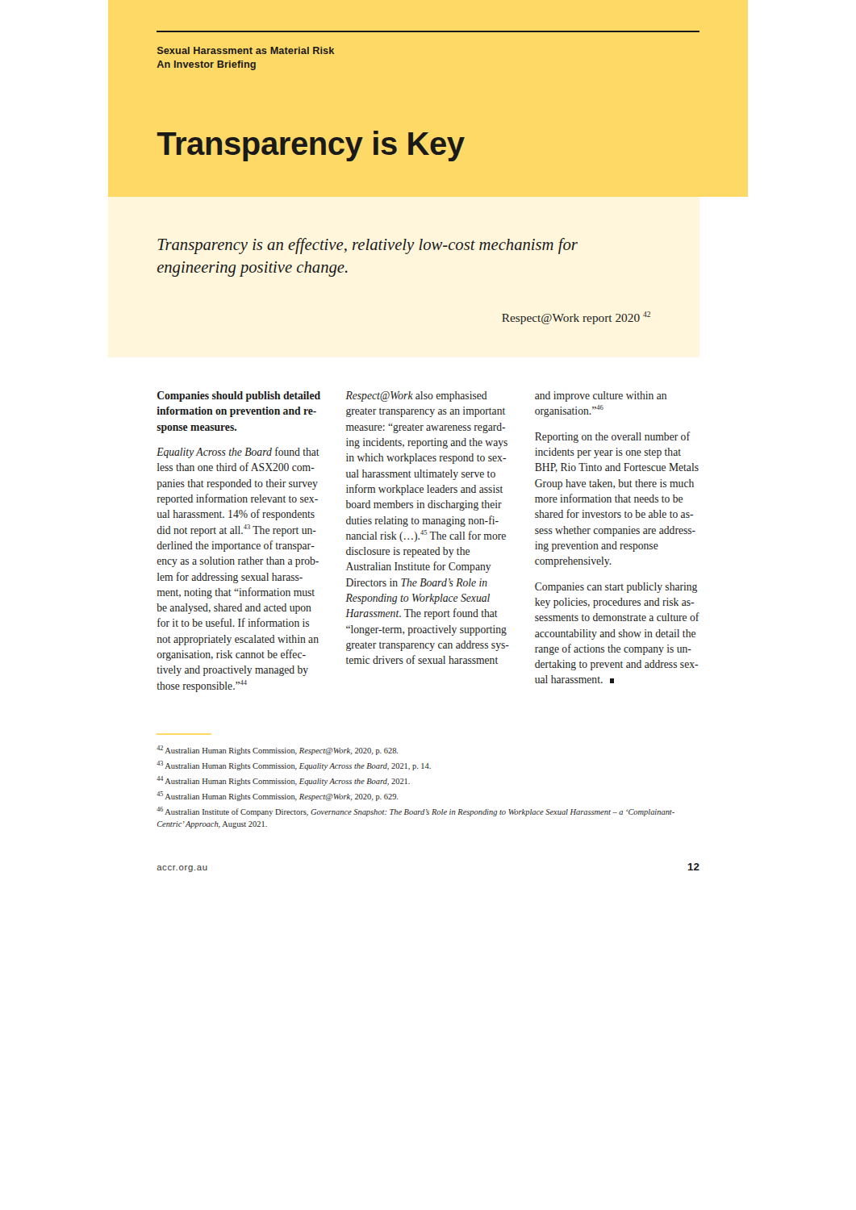Sexual Harassment as Material Risk
An Investor Briefing
Transparency is Key
Transparency is an effective, relatively low-cost mechanism for engineering positive change.
Respect@Work report 2020 42
Companies should publish detailed information on prevention and response measures.
Equality Across the Board found that less than one third of ASX200 companies that responded to their survey reported information relevant to sexual harassment. 14% of respondents did not report at all.43 The report underlined the importance of transparency as a solution rather than a problem for addressing sexual harassment, noting that “information must be analysed, shared and acted upon for it to be useful. If information is not appropriately escalated within an organisation, risk cannot be effectively and proactively managed by those responsible.”44
Respect@Work also emphasised greater transparency as an important measure: “greater awareness regarding incidents, reporting and the ways in which workplaces respond to sexual harassment ultimately serve to inform workplace leaders and assist board members in discharging their duties relating to managing non-financial risk (…).45 The call for more disclosure is repeated by the Australian Institute for Company Directors in The Board’s Role in Responding to Workplace Sexual Harassment. The report found that “longer-term, proactively supporting greater transparency can address systemic drivers of sexual harassment and improve culture within an organisation.”46
Reporting on the overall number of incidents per year is one step that BHP, Rio Tinto and Fortescue Metals Group have taken, but there is much more information that needs to be shared for investors to be able to assess whether companies are addressing prevention and response comprehensively.
Companies can start publicly sharing key policies, procedures and risk assessments to demonstrate a culture of accountability and show in detail the range of actions the company is undertaking to prevent and address sexual harassment.
42Australian Human Rights Commission, Respect@Work, 2020, p. 628.
43Australian Human Rights Commission, Equality Across the Board, 2021, p. 14.
44Australian Human Rights Commission, Equality Across the Board, 2021.
45Australian Human Rights Commission, Respect@Work, 2020, p. 629.
46Australian Institute of Company Directors, Governance Snapshot: The Board’s Role in Responding to Workplace Sexual Harassment – a ‘Complainant-Centric’ Approach, August 2021.
accr.org.au 12